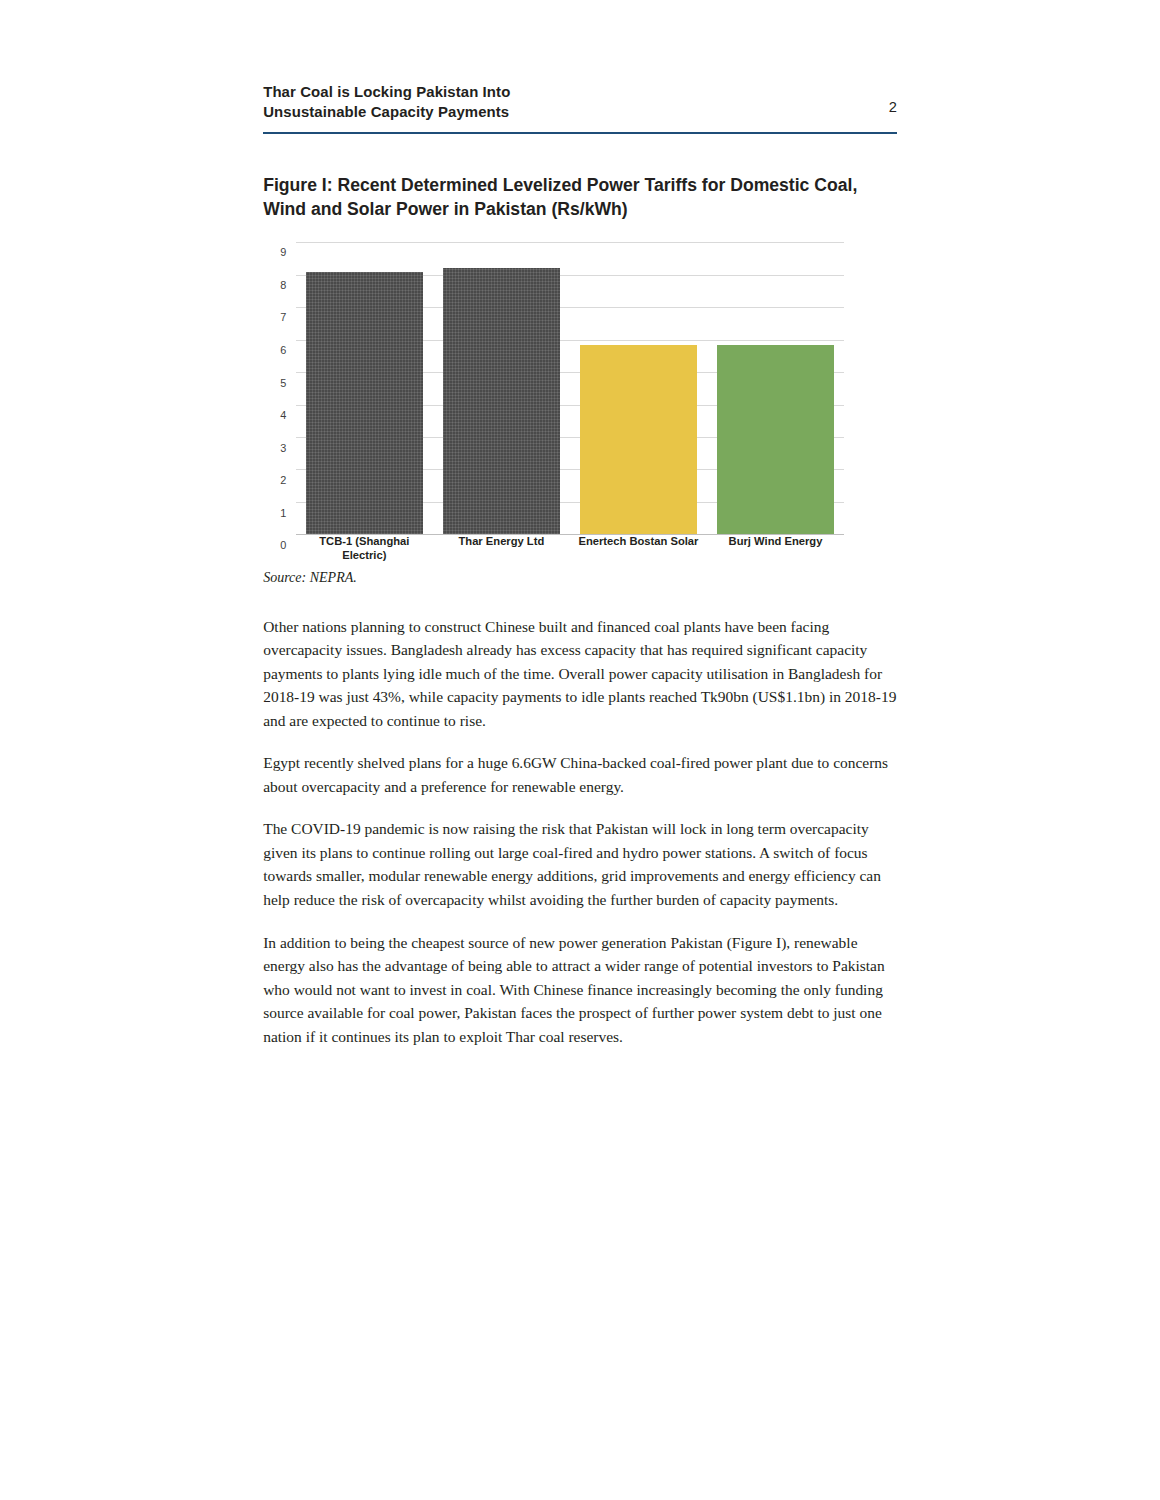Thar Coal is Locking Pakistan Into
Unsustainable Capacity Payments
2
Figure I: Recent Determined Levelized Power Tariffs for Domestic Coal, Wind and Solar Power in Pakistan (Rs/kWh)
9
8
7
6
5
4
3
2
1
0
TCB-1 (Shanghai Electric) Thar Energy Ltd Enertech Bostan Solar Burj Wind Energy
Source: NEPRA.
Other nations planning to construct Chinese built and financed coal plants have been facing overcapacity issues. Bangladesh already has excess capacity that has required significant capacity payments to plants lying idle much of the time. Overall power capacity utilisation in Bangladesh for 2018-19 was just 43%, while capacity payments to idle plants reached Tk90bn (US$1.1bn) in 2018-19 and are expected to continue to rise.
Egypt recently shelved plans for a huge 6.6GW China-backed coal-fired power plant due to concerns about overcapacity and a preference for renewable energy.
The COVID-19 pandemic is now raising the risk that Pakistan will lock in long term overcapacity given its plans to continue rolling out large coal-fired and hydro power stations. A switch of focus towards smaller, modular renewable energy additions, grid improvements and energy efficiency can help reduce the risk of overcapacity whilst avoiding the further burden of capacity payments.
In addition to being the cheapest source of new power generation Pakistan (Figure I), renewable energy also has the advantage of being able to attract a wider range of potential investors to Pakistan who would not want to invest in coal. With Chinese finance increasingly becoming the only funding source available for coal power, Pakistan faces the prospect of further power system debt to just one nation if it continues its plan to exploit Thar coal reserves.